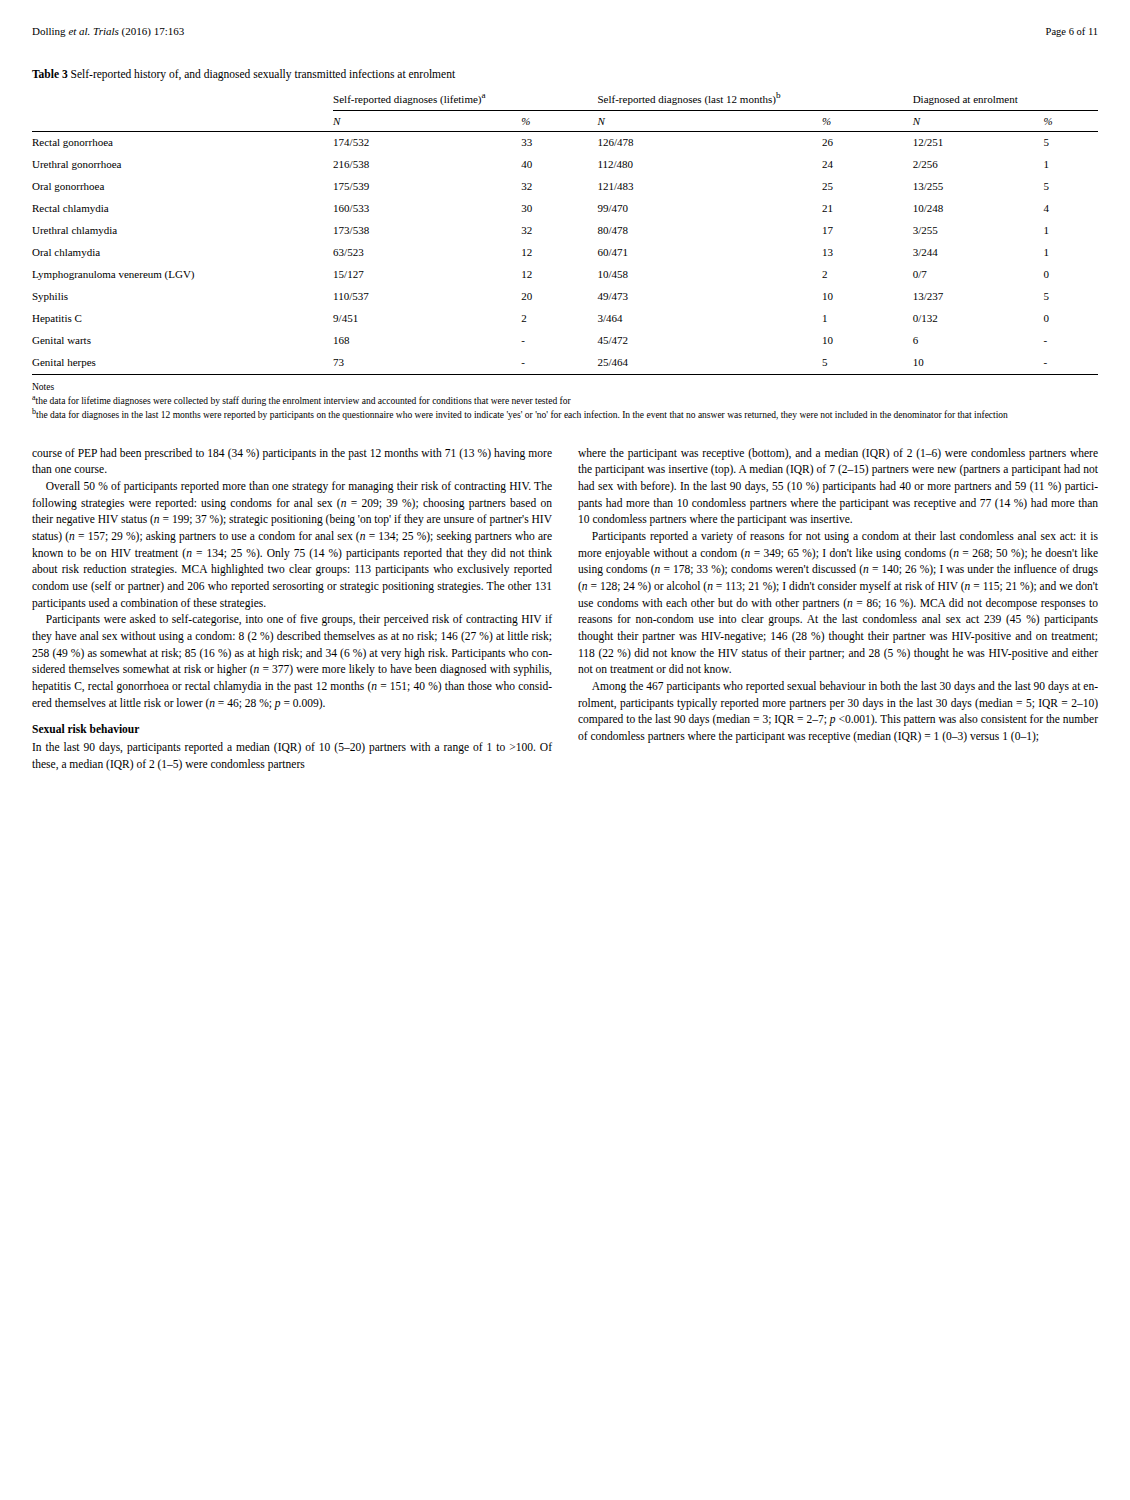Dolling et al. Trials (2016) 17:163
Page 6 of 11
Table 3 Self-reported history of, and diagnosed sexually transmitted infections at enrolment
| | Self-reported diagnoses (lifetime) a | Self-reported diagnoses (last 12 months) b | Diagnosed at enrolment |
| --- | --- | --- | --- |
| | N | % | N | % | N | % |
| Rectal gonorrhoea | 174/532 | 33 | 126/478 | 26 | 12/251 | 5 |
| Urethral gonorrhoea | 216/538 | 40 | 112/480 | 24 | 2/256 | 1 |
| Oral gonorrhoea | 175/539 | 32 | 121/483 | 25 | 13/255 | 5 |
| Rectal chlamydia | 160/533 | 30 | 99/470 | 21 | 10/248 | 4 |
| Urethral chlamydia | 173/538 | 32 | 80/478 | 17 | 3/255 | 1 |
| Oral chlamydia | 63/523 | 12 | 60/471 | 13 | 3/244 | 1 |
| Lymphogranuloma venereum (LGV) | 15/127 | 12 | 10/458 | 2 | 0/7 | 0 |
| Syphilis | 110/537 | 20 | 49/473 | 10 | 13/237 | 5 |
| Hepatitis C | 9/451 | 2 | 3/464 | 1 | 0/132 | 0 |
| Genital warts | 168 | - | 45/472 | 10 | 6 | - |
| Genital herpes | 73 | - | 25/464 | 5 | 10 | - |
Notes
athe data for lifetime diagnoses were collected by staff during the enrolment interview and accounted for conditions that were never tested for
bthe data for diagnoses in the last 12 months were reported by participants on the questionnaire who were invited to indicate 'yes' or 'no' for each infection. In the event that no answer was returned, they were not included in the denominator for that infection
course of PEP had been prescribed to 184 (34 %) participants in the past 12 months with 71 (13 %) having more than one course.
Overall 50 % of participants reported more than one strategy for managing their risk of contracting HIV. The following strategies were reported: using condoms for anal sex (n = 209; 39 %); choosing partners based on their negative HIV status (n = 199; 37 %); strategic positioning (being 'on top' if they are unsure of partner's HIV status) (n = 157; 29 %); asking partners to use a condom for anal sex (n = 134; 25 %); seeking partners who are known to be on HIV treatment (n = 134; 25 %). Only 75 (14 %) participants reported that they did not think about risk reduction strategies. MCA highlighted two clear groups: 113 participants who exclusively reported condom use (self or partner) and 206 who reported serosorting or strategic positioning strategies. The other 131 participants used a combination of these strategies.
Participants were asked to self-categorise, into one of five groups, their perceived risk of contracting HIV if they have anal sex without using a condom: 8 (2 %) described themselves as at no risk; 146 (27 %) at little risk; 258 (49 %) as somewhat at risk; 85 (16 %) as at high risk; and 34 (6 %) at very high risk. Participants who considered themselves somewhat at risk or higher (n = 377) were more likely to have been diagnosed with syphilis, hepatitis C, rectal gonorrhoea or rectal chlamydia in the past 12 months (n = 151; 40 %) than those who considered themselves at little risk or lower (n = 46; 28 %; p = 0.009).
Sexual risk behaviour
In the last 90 days, participants reported a median (IQR) of 10 (5–20) partners with a range of 1 to >100. Of these, a median (IQR) of 2 (1–5) were condomless partners
where the participant was receptive (bottom), and a median (IQR) of 2 (1–6) were condomless partners where the participant was insertive (top). A median (IQR) of 7 (2–15) partners were new (partners a participant had not had sex with before). In the last 90 days, 55 (10 %) participants had 40 or more partners and 59 (11 %) participants had more than 10 condomless partners where the participant was receptive and 77 (14 %) had more than 10 condomless partners where the participant was insertive.
Participants reported a variety of reasons for not using a condom at their last condomless anal sex act: it is more enjoyable without a condom (n = 349; 65 %); I don't like using condoms (n = 268; 50 %); he doesn't like using condoms (n = 178; 33 %); condoms weren't discussed (n = 140; 26 %); I was under the influence of drugs (n = 128; 24 %) or alcohol (n = 113; 21 %); I didn't consider myself at risk of HIV (n = 115; 21 %); and we don't use condoms with each other but do with other partners (n = 86; 16 %). MCA did not decompose responses to reasons for non-condom use into clear groups. At the last condomless anal sex act 239 (45 %) participants thought their partner was HIV-negative; 146 (28 %) thought their partner was HIV-positive and on treatment; 118 (22 %) did not know the HIV status of their partner; and 28 (5 %) thought he was HIV-positive and either not on treatment or did not know.
Among the 467 participants who reported sexual behaviour in both the last 30 days and the last 90 days at enrolment, participants typically reported more partners per 30 days in the last 30 days (median = 5; IQR = 2–10) compared to the last 90 days (median = 3; IQR = 2–7; p <0.001). This pattern was also consistent for the number of condomless partners where the participant was receptive (median (IQR) = 1 (0–3) versus 1 (0–1);